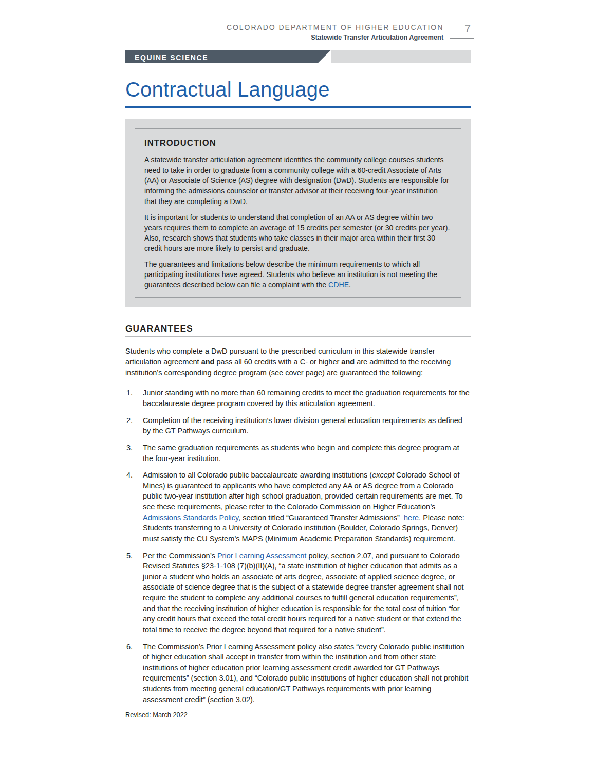7
Colorado Department of Higher Education
Statewide Transfer Articulation Agreement
EQUINE SCIENCE
Contractual Language
INTRODUCTION
A statewide transfer articulation agreement identifies the community college courses students need to take in order to graduate from a community college with a 60-credit Associate of Arts (AA) or Associate of Science (AS) degree with designation (DwD). Students are responsible for informing the admissions counselor or transfer advisor at their receiving four-year institution that they are completing a DwD.
It is important for students to understand that completion of an AA or AS degree within two years requires them to complete an average of 15 credits per semester (or 30 credits per year). Also, research shows that students who take classes in their major area within their first 30 credit hours are more likely to persist and graduate.
The guarantees and limitations below describe the minimum requirements to which all participating institutions have agreed. Students who believe an institution is not meeting the guarantees described below can file a complaint with the CDHE.
GUARANTEES
Students who complete a DwD pursuant to the prescribed curriculum in this statewide transfer articulation agreement and pass all 60 credits with a C- or higher and are admitted to the receiving institution’s corresponding degree program (see cover page) are guaranteed the following:
Junior standing with no more than 60 remaining credits to meet the graduation requirements for the baccalaureate degree program covered by this articulation agreement.
Completion of the receiving institution’s lower division general education requirements as defined by the GT Pathways curriculum.
The same graduation requirements as students who begin and complete this degree program at the four-year institution.
Admission to all Colorado public baccalaureate awarding institutions (except Colorado School of Mines) is guaranteed to applicants who have completed any AA or AS degree from a Colorado public two-year institution after high school graduation, provided certain requirements are met. To see these requirements, please refer to the Colorado Commission on Higher Education’s Admissions Standards Policy, section titled “Guaranteed Transfer Admissions” here. Please note: Students transferring to a University of Colorado institution (Boulder, Colorado Springs, Denver) must satisfy the CU System’s MAPS (Minimum Academic Preparation Standards) requirement.
Per the Commission’s Prior Learning Assessment policy, section 2.07, and pursuant to Colorado Revised Statutes §23-1-108 (7)(b)(II)(A), “a state institution of higher education that admits as a junior a student who holds an associate of arts degree, associate of applied science degree, or associate of science degree that is the subject of a statewide degree transfer agreement shall not require the student to complete any additional courses to fulfill general education requirements”, and that the receiving institution of higher education is responsible for the total cost of tuition “for any credit hours that exceed the total credit hours required for a native student or that extend the total time to receive the degree beyond that required for a native student”.
The Commission’s Prior Learning Assessment policy also states “every Colorado public institution of higher education shall accept in transfer from within the institution and from other state institutions of higher education prior learning assessment credit awarded for GT Pathways requirements” (section 3.01), and “Colorado public institutions of higher education shall not prohibit students from meeting general education/GT Pathways requirements with prior learning assessment credit” (section 3.02).
Revised: March 2022